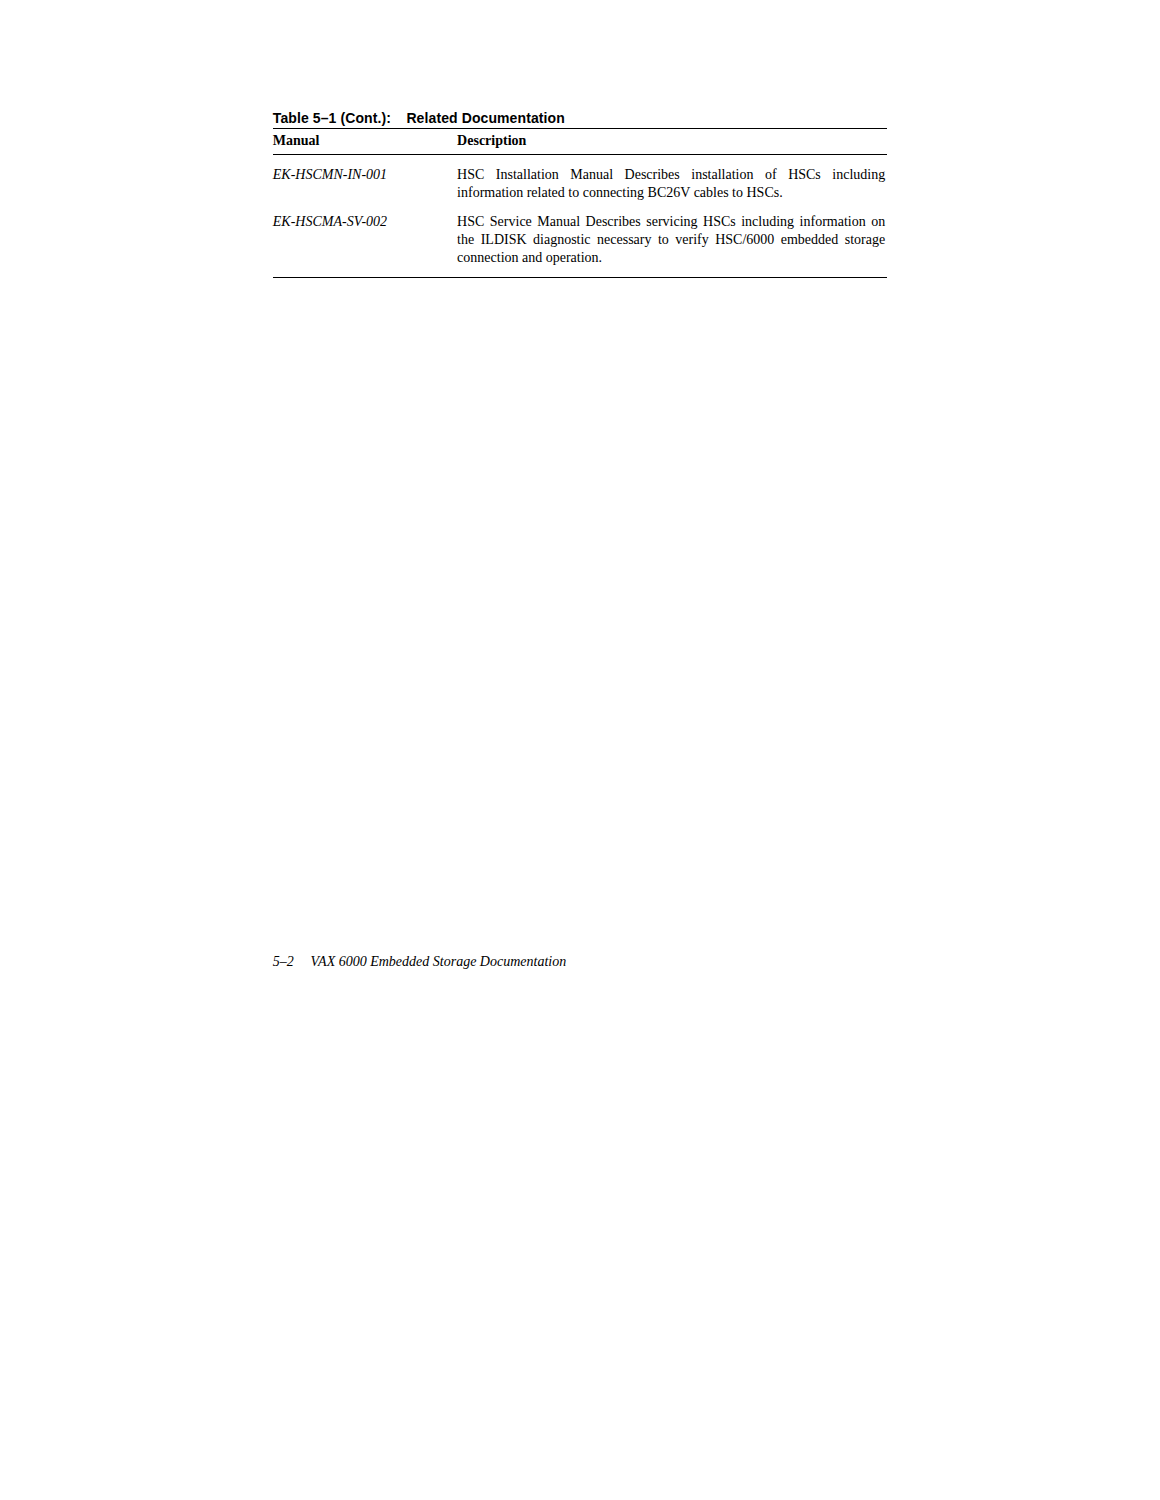Table 5–1 (Cont.): Related Documentation
| Manual | Description |
| --- | --- |
| EK-HSCMN-IN-001 | HSC Installation Manual Describes installation of HSCs including information related to connecting BC26V cables to HSCs. |
| EK-HSCMA-SV-002 | HSC Service Manual Describes servicing HSCs including information on the ILDISK diagnostic necessary to verify HSC/6000 embedded storage connection and operation. |
5–2 VAX 6000 Embedded Storage Documentation